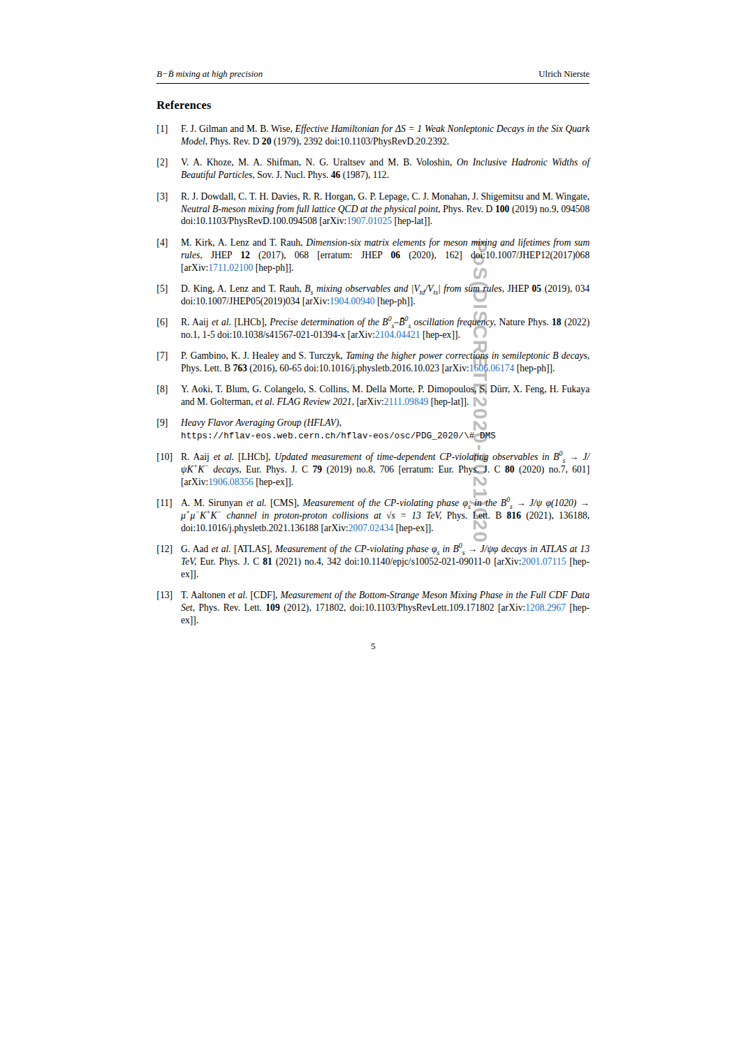PoS(DISCRETE2020-2021)020
B−B̄ mixing at high precision
Ulrich Nierste
References
[1] F. J. Gilman and M. B. Wise, Effective Hamiltonian for ΔS = 1 Weak Nonleptonic Decays in the Six Quark Model, Phys. Rev. D 20 (1979), 2392 doi:10.1103/PhysRevD.20.2392.
[2] V. A. Khoze, M. A. Shifman, N. G. Uraltsev and M. B. Voloshin, On Inclusive Hadronic Widths of Beautiful Particles, Sov. J. Nucl. Phys. 46 (1987), 112.
[3] R. J. Dowdall, C. T. H. Davies, R. R. Horgan, G. P. Lepage, C. J. Monahan, J. Shigemitsu and M. Wingate, Neutral B-meson mixing from full lattice QCD at the physical point, Phys. Rev. D 100 (2019) no.9, 094508 doi:10.1103/PhysRevD.100.094508 [arXiv:1907.01025 [hep-lat]].
[4] M. Kirk, A. Lenz and T. Rauh, Dimension-six matrix elements for meson mixing and lifetimes from sum rules, JHEP 12 (2017), 068 [erratum: JHEP 06 (2020), 162] doi:10.1007/JHEP12(2017)068 [arXiv:1711.02100 [hep-ph]].
[5] D. King, A. Lenz and T. Rauh, Bs mixing observables and |Vtd/Vts| from sum rules, JHEP 05 (2019), 034 doi:10.1007/JHEP05(2019)034 [arXiv:1904.00940 [hep-ph]].
[6] R. Aaij et al. [LHCb], Precise determination of the B0s–B̄0s oscillation frequency, Nature Phys. 18 (2022) no.1, 1-5 doi:10.1038/s41567-021-01394-x [arXiv:2104.04421 [hep-ex]].
[7] P. Gambino, K. J. Healey and S. Turczyk, Taming the higher power corrections in semileptonic B decays, Phys. Lett. B 763 (2016), 60-65 doi:10.1016/j.physletb.2016.10.023 [arXiv:1606.06174 [hep-ph]].
[8] Y. Aoki, T. Blum, G. Colangelo, S. Collins, M. Della Morte, P. Dimopoulos, S. Dürr, X. Feng, H. Fukaya and M. Golterman, et al. FLAG Review 2021, [arXiv:2111.09849 [hep-lat]].
[9] Heavy Flavor Averaging Group (HFLAV),
https://hflav-eos.web.cern.ch/hflav-eos/osc/PDG_2020/\# DMS
[10] R. Aaij et al. [LHCb], Updated measurement of time-dependent CP-violating observables in B0s → J/ψK+K− decays, Eur. Phys. J. C 79 (2019) no.8, 706 [erratum: Eur. Phys. J. C 80 (2020) no.7, 601] [arXiv:1906.08356 [hep-ex]].
[11] A. M. Sirunyan et al. [CMS], Measurement of the CP-violating phase φs in the B0s → J/ψ φ(1020) → μ+μ−K+K− channel in proton-proton collisions at √s = 13 TeV, Phys. Lett. B 816 (2021), 136188, doi:10.1016/j.physletb.2021.136188 [arXiv:2007.02434 [hep-ex]].
[12] G. Aad et al. [ATLAS], Measurement of the CP-violating phase φs in B0s → J/ψφ decays in ATLAS at 13 TeV, Eur. Phys. J. C 81 (2021) no.4, 342 doi:10.1140/epjc/s10052-021-09011-0 [arXiv:2001.07115 [hep-ex]].
[13] T. Aaltonen et al. [CDF], Measurement of the Bottom-Strange Meson Mixing Phase in the Full CDF Data Set, Phys. Rev. Lett. 109 (2012), 171802, doi:10.1103/PhysRevLett.109.171802 [arXiv:1208.2967 [hep-ex]].
5